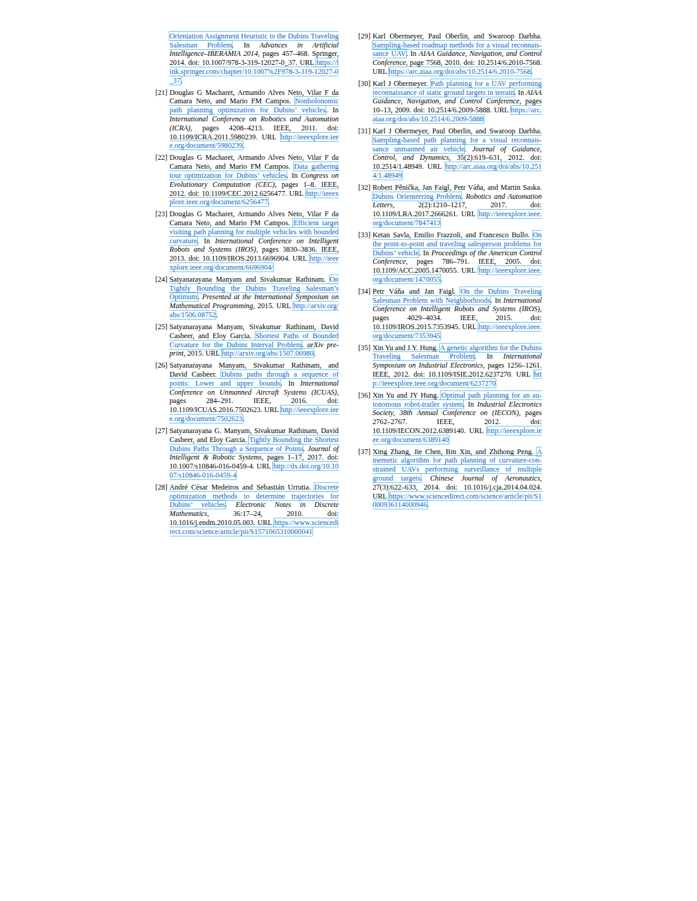[20] Orientation Assignment Heuristic to the Dubins Traveling Salesman Problem. In Advances in Artificial Intelligence–IBERAMIA 2014, pages 457–468. Springer, 2014. doi: 10.1007/978-3-319-12027-0_37. URL https://link.springer.com/chapter/10.1007%2F978-3-319-12027-0_37.
[21] Douglas G Macharet, Armando Alves Neto, Vilar F da Camara Neto, and Mario FM Campos. Nonholonomic path planning optimization for Dubins’ vehicles. In International Conference on Robotics and Automation (ICRA), pages 4208–4213. IEEE, 2011. doi: 10.1109/ICRA.2011.5980239. URL http://ieeexplore.ieee.org/document/5980239.
[22] Douglas G Macharet, Armando Alves Neto, Vilar F da Camara Neto, and Mario FM Campos. Data gathering tour optimization for Dubins’ vehicles. In Congress on Evolutionary Computation (CEC), pages 1–8. IEEE, 2012. doi: 10.1109/CEC.2012.6256477. URL http://ieeexplore.ieee.org/document/6256477.
[23] Douglas G Macharet, Armando Alves Neto, Vilar F da Camara Neto, and Mario FM Campos. Efficient target visiting path planning for multiple vehicles with bounded curvature. In International Conference on Intelligent Robots and Systems (IROS), pages 3830–3836. IEEE, 2013. doi: 10.1109/IROS.2013.6696904. URL http://ieeexplore.ieee.org/document/6696904/
[24] Satyanarayana Manyam and Sivakumar Rathinam. On Tightly Bounding the Dubins Traveling Salesman’s Optimum. Presented at the International Symposium on Mathematical Programming, 2015. URL http://arxiv.org/abs/1506.08752.
[25] Satyanarayana Manyam, Sivakumar Rathinam, David Casbeer, and Eloy Garcia. Shortest Paths of Bounded Curvature for the Dubins Interval Problem. arXiv preprint, 2015. URL http://arxiv.org/abs/1507.06980.
[26] Satyanarayana Manyam, Sivakumar Rathinam, and David Casbeer. Dubins paths through a sequence of points: Lower and upper bounds. In International Conference on Unmanned Aircraft Systems (ICUAS), pages 284–291. IEEE, 2016. doi: 10.1109/ICUAS.2016.7502623. URL http://ieeexplore.ieee.org/document/7502623.
[27] Satyanarayana G. Manyam, Sivakumar Rathinam, David Casbeer, and Eloy Garcia. Tightly Bounding the Shortest Dubins Paths Through a Sequence of Points. Journal of Intelligent & Robotic Systems, pages 1–17, 2017. doi: 10.1007/s10846-016-0459-4. URL http://dx.doi.org/10.1007/s10846-016-0459-4
[28] André César Medeiros and Sebastián Urrutia. Discrete optimization methods to determine trajectories for Dubins’ vehicles. Electronic Notes in Discrete Mathematics, 36:17–24, 2010. doi: 10.1016/j.endm.2010.05.003. URL https://www.sciencedirect.com/science/article/pii/S1571065310000041
[29] Karl Obermeyer, Paul Oberlin, and Swaroop Darbha. Sampling-based roadmap methods for a visual reconnaissance UAV. In AIAA Guidance, Navigation, and Control Conference, page 7568, 2010. doi: 10.2514/6.2010-7568. URL https://arc.aiaa.org/doi/abs/10.2514/6.2010-7568.
[30] Karl J Obermeyer. Path planning for a UAV performing reconnaissance of static ground targets in terrain. In AIAA Guidance, Navigation, and Control Conference, pages 10–13, 2009. doi: 10.2514/6.2009-5888. URL https://arc.aiaa.org/doi/abs/10.2514/6.2009-5888
[31] Karl J Obermeyer, Paul Oberlin, and Swaroop Darbha. Sampling-based path planning for a visual reconnaissance unmanned air vehicle. Journal of Guidance, Control, and Dynamics, 35(2):619–631, 2012. doi: 10.2514/1.48949. URL http://arc.aiaa.org/doi/abs/10.2514/1.48949
[32] Robert Pěnička, Jan Faigl, Petr Váňa, and Martin Saska. Dubins Orienteering Problem. Robotics and Automation Letters, 2(2):1210–1217, 2017. doi: 10.1109/LRA.2017.2666261. URL http://ieeexplore.ieee.org/document/7847413
[33] Ketan Savla, Emilio Frazzoli, and Francesco Bullo. On the point-to-point and traveling salesperson problems for Dubins’ vehicle. In Proceedings of the American Control Conference, pages 786–791. IEEE, 2005. doi: 10.1109/ACC.2005.1470055. URL http://ieeexplore.ieee.org/document/1470055.
[34] Petr Váňa and Jan Faigl. On the Dubins Traveling Salesman Problem with Neighborhoods. In International Conference on Intelligent Robots and Systems (IROS), pages 4029–4034. IEEE, 2015. doi: 10.1109/IROS.2015.7353945. URL http://ieeexplore.ieee.org/document/7353945
[35] Xin Yu and J.Y. Hung. A genetic algorithm for the Dubins Traveling Salesman Problem. In International Symposium on Industrial Electronics, pages 1256–1261. IEEE, 2012. doi: 10.1109/ISIE.2012.6237270. URL http://ieeexplore.ieee.org/document/6237270
[36] Xin Yu and JY Hung. Optimal path planning for an autonomous robot-trailer system. In Industrial Electronics Society, 38th Annual Conference on (IECON), pages 2762–2767. IEEE, 2012. doi: 10.1109/IECON.2012.6389140. URL http://ieeexplore.ieee.org/document/6389140
[37] Xing Zhang, Jie Chen, Bin Xin, and Zhihong Peng. A memetic algorithm for path planning of curvature-constrained UAVs performing surveillance of multiple ground targets. Chinese Journal of Aeronautics, 27(3):622–633, 2014. doi: 10.1016/j.cja.2014.04.024. URL https://www.sciencedirect.com/science/article/pii/S1000936114000946.